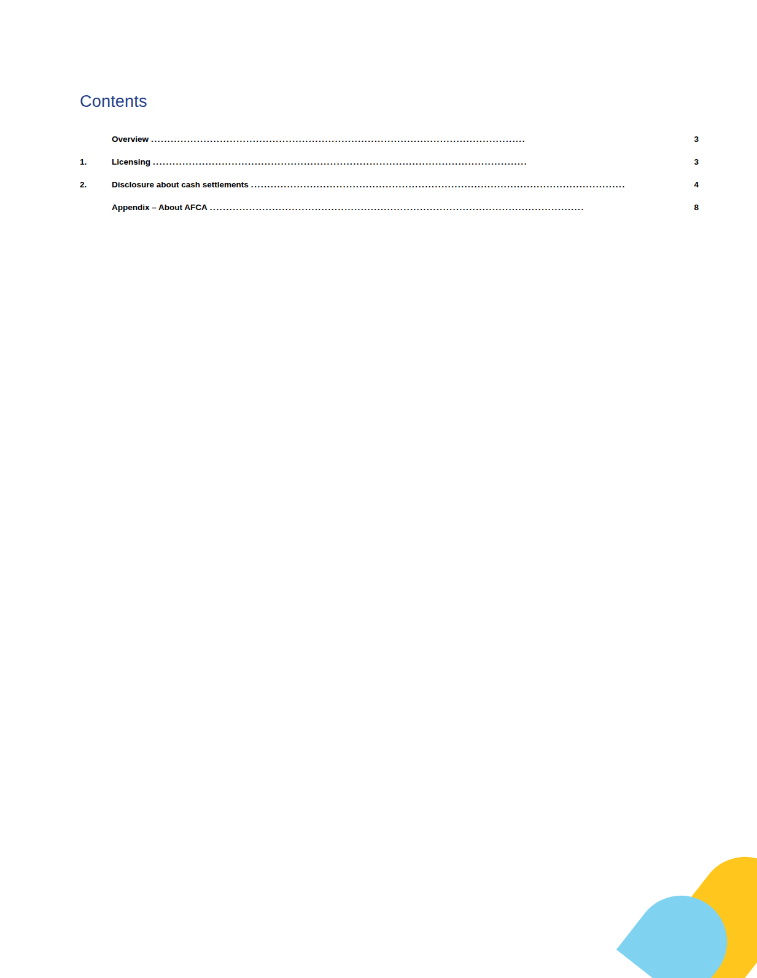Contents
Overview .................................................................................................................. 3
1. Licensing .................................................................................................................. 3
2. Disclosure about cash settlements .................................................................................................................. 4
Appendix – About AFCA .................................................................................................................. 8